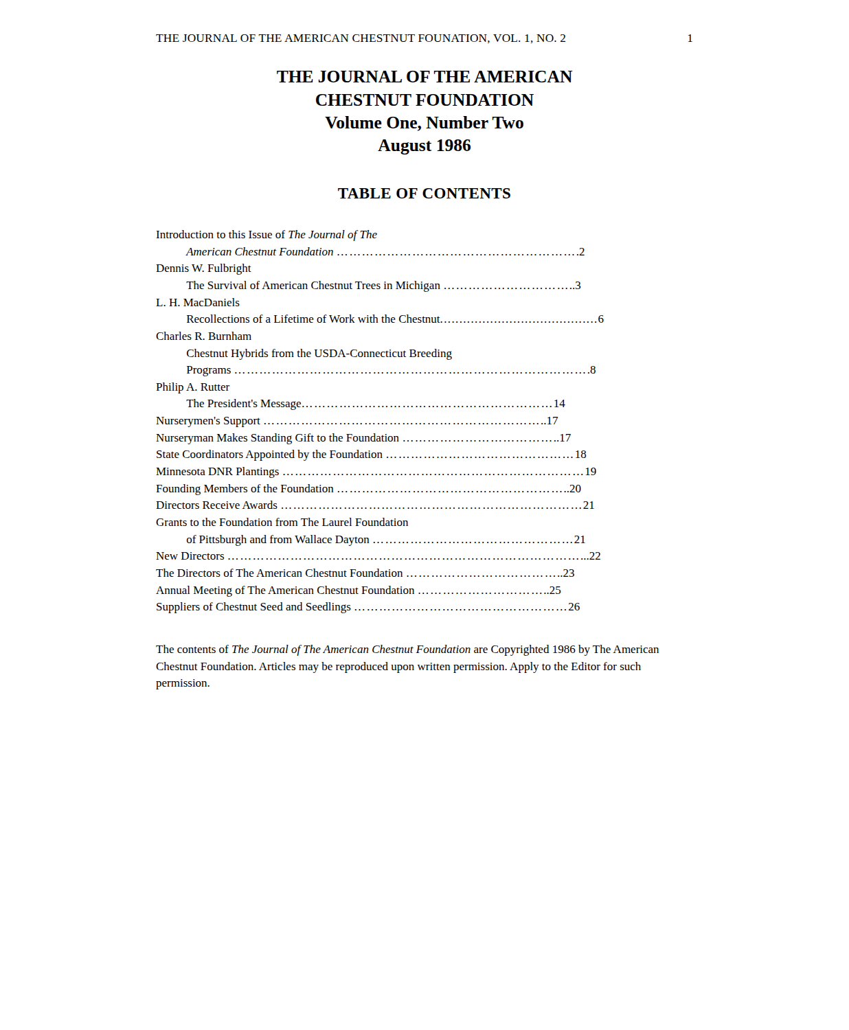The Journal of the American Chestnut Founation, Vol. 1, No. 2 1
THE JOURNAL OF THE AMERICAN CHESTNUT FOUNDATION Volume One, Number Two August 1986
TABLE OF CONTENTS
Introduction to this Issue of The Journal of The
American Chestnut Foundation ………………………………………………….2
Dennis W. Fulbright
The Survival of American Chestnut Trees in Michigan …………………………..3
L. H. MacDaniels
Recollections of a Lifetime of Work with the Chestnut......................................... 6
Charles R. Burnham
Chestnut Hybrids from the USDA-Connecticut Breeding
Programs ………………………………………………………………………….8
Philip A. Rutter
The President's Message……………………………………………………14
Nurserymen's Support …………………………………………………………..17
Nurseryman Makes Standing Gift to the Foundation ………………………………..17
State Coordinators Appointed by the Foundation ………………………………………18
Minnesota DNR Plantings ………………………………………………………………19
Founding Members of the Foundation ………………………………………………..20
Directors Receive Awards ………………………………………………………………21
Grants to the Foundation from The Laurel Foundation
of Pittsburgh and from Wallace Dayton …………………………………………21
New Directors …………………………………………………………………………...22
The Directors of The American Chestnut Foundation ………………………………..23
Annual Meeting of The American Chestnut Foundation …………………………..25
Suppliers of Chestnut Seed and Seedlings ……………………………………………26
The contents of The Journal of The American Chestnut Foundation are Copyrighted 1986 by The American Chestnut Foundation. Articles may be reproduced upon written permission. Apply to the Editor for such permission.